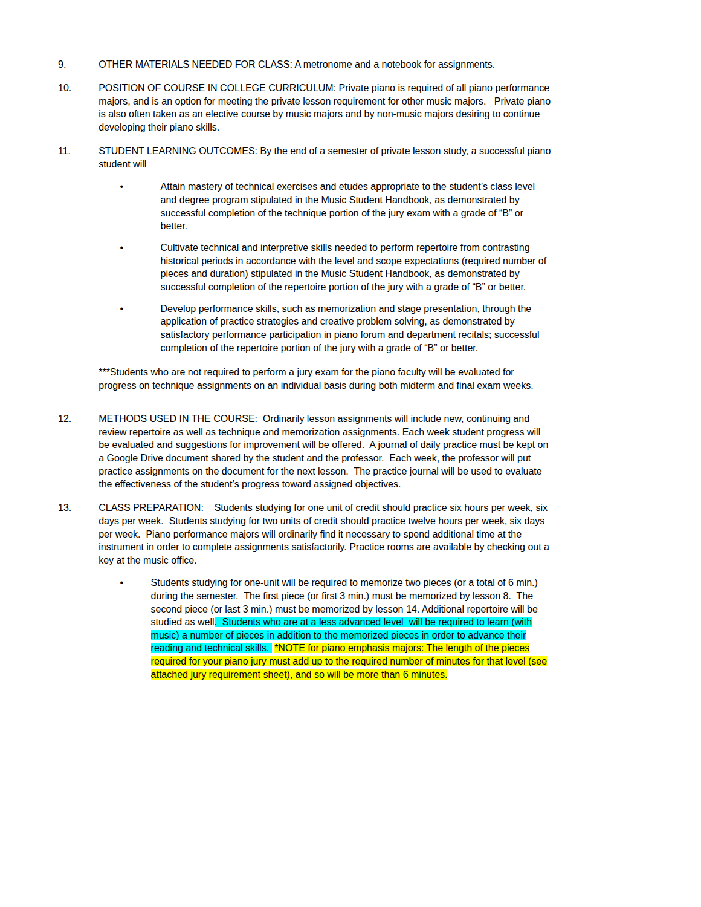9.
OTHER MATERIALS NEEDED FOR CLASS: A metronome and a notebook for assignments.
10.
POSITION OF COURSE IN COLLEGE CURRICULUM: Private piano is required of all piano performance majors, and is an option for meeting the private lesson requirement for other music majors. Private piano is also often taken as an elective course by music majors and by non-music majors desiring to continue developing their piano skills.
11.
STUDENT LEARNING OUTCOMES: By the end of a semester of private lesson study, a successful piano student will
• Attain mastery of technical exercises and etudes appropriate to the student’s class level and degree program stipulated in the Music Student Handbook, as demonstrated by successful completion of the technique portion of the jury exam with a grade of “B” or better.
• Cultivate technical and interpretive skills needed to perform repertoire from contrasting historical periods in accordance with the level and scope expectations (required number of pieces and duration) stipulated in the Music Student Handbook, as demonstrated by successful completion of the repertoire portion of the jury with a grade of “B” or better.
• Develop performance skills, such as memorization and stage presentation, through the application of practice strategies and creative problem solving, as demonstrated by satisfactory performance participation in piano forum and department recitals; successful completion of the repertoire portion of the jury with a grade of “B” or better.
***Students who are not required to perform a jury exam for the piano faculty will be evaluated for progress on technique assignments on an individual basis during both midterm and final exam weeks.
12.
METHODS USED IN THE COURSE: Ordinarily lesson assignments will include new, continuing and review repertoire as well as technique and memorization assignments. Each week student progress will be evaluated and suggestions for improvement will be offered. A journal of daily practice must be kept on a Google Drive document shared by the student and the professor. Each week, the professor will put practice assignments on the document for the next lesson. The practice journal will be used to evaluate the effectiveness of the student’s progress toward assigned objectives.
13.
CLASS PREPARATION: Students studying for one unit of credit should practice six hours per week, six days per week. Students studying for two units of credit should practice twelve hours per week, six days per week. Piano performance majors will ordinarily find it necessary to spend additional time at the instrument in order to complete assignments satisfactorily. Practice rooms are available by checking out a key at the music office.
• Students studying for one-unit will be required to memorize two pieces (or a total of 6 min.) during the semester. The first piece (or first 3 min.) must be memorized by lesson 8. The second piece (or last 3 min.) must be memorized by lesson 14. Additional repertoire will be studied as well. Students who are at a less advanced level will be required to learn (with music) a number of pieces in addition to the memorized pieces in order to advance their reading and technical skills. *NOTE for piano emphasis majors: The length of the pieces required for your piano jury must add up to the required number of minutes for that level (see attached jury requirement sheet), and so will be more than 6 minutes.